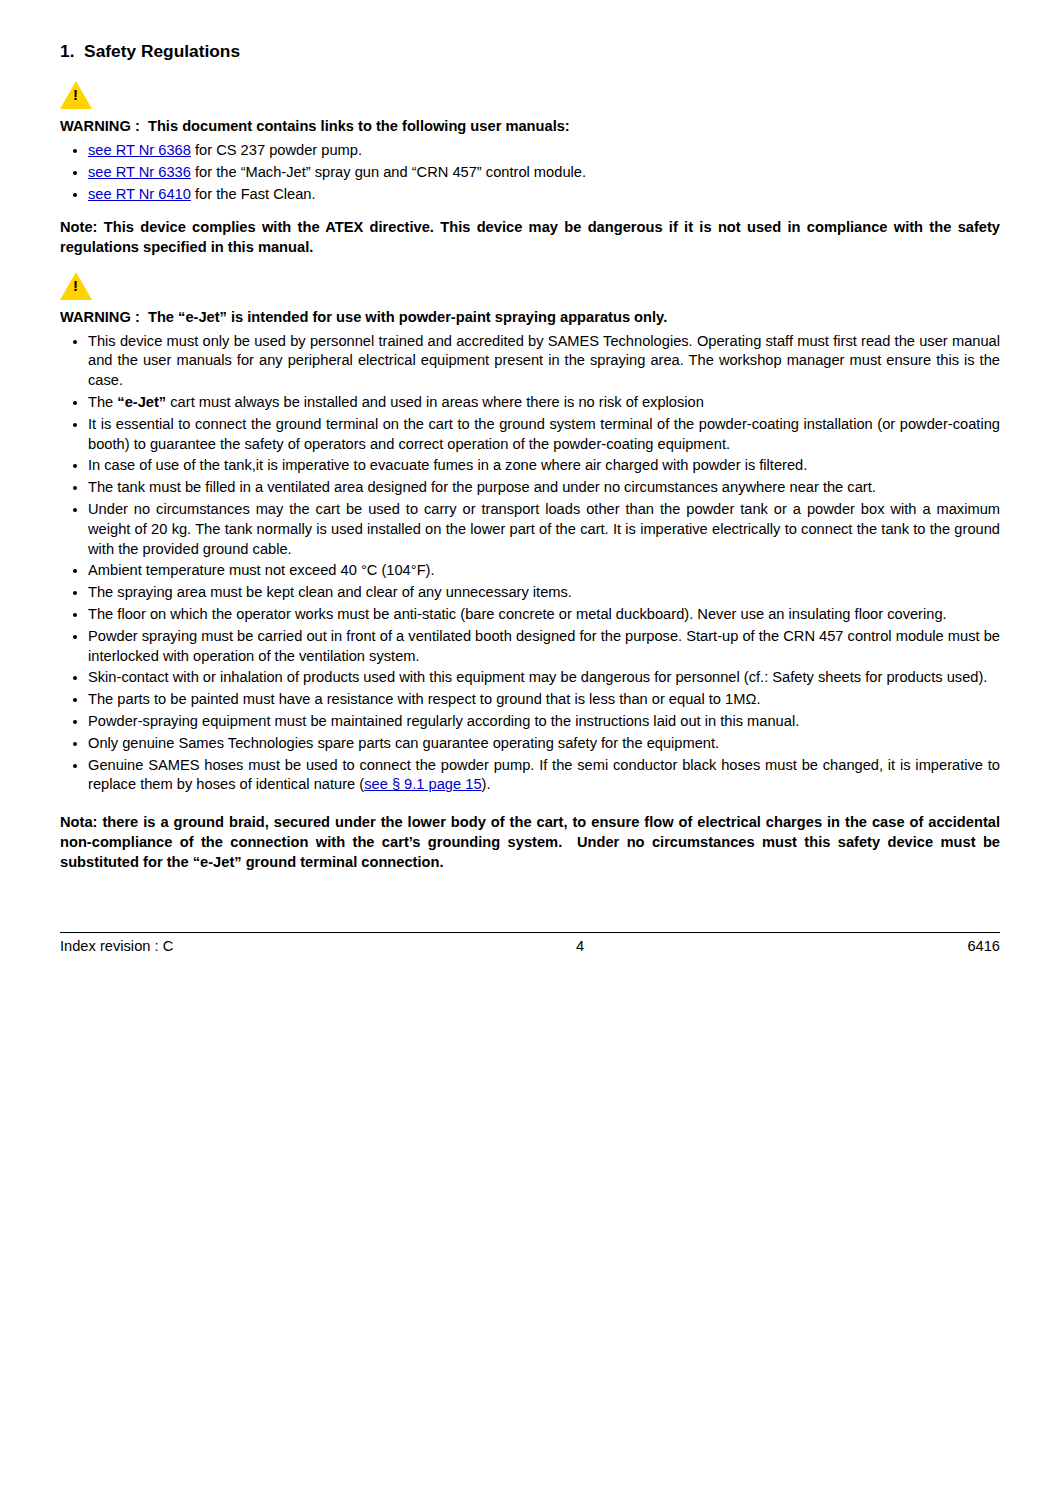1. Safety Regulations
WARNING : This document contains links to the following user manuals:
see RT Nr 6368 for CS 237 powder pump.
see RT Nr 6336 for the “Mach-Jet” spray gun and “CRN 457” control module.
see RT Nr 6410 for the Fast Clean.
Note: This device complies with the ATEX directive. This device may be dangerous if it is not used in compliance with the safety regulations specified in this manual.
WARNING : The “e-Jet” is intended for use with powder-paint spraying apparatus only.
This device must only be used by personnel trained and accredited by SAMES Technologies. Operating staff must first read the user manual and the user manuals for any peripheral electrical equipment present in the spraying area. The workshop manager must ensure this is the case.
The “e-Jet” cart must always be installed and used in areas where there is no risk of explosion
It is essential to connect the ground terminal on the cart to the ground system terminal of the powder-coating installation (or powder-coating booth) to guarantee the safety of operators and correct operation of the powder-coating equipment.
In case of use of the tank,it is imperative to evacuate fumes in a zone where air charged with powder is filtered.
The tank must be filled in a ventilated area designed for the purpose and under no circumstances anywhere near the cart.
Under no circumstances may the cart be used to carry or transport loads other than the powder tank or a powder box with a maximum weight of 20 kg. The tank normally is used installed on the lower part of the cart. It is imperative electrically to connect the tank to the ground with the provided ground cable.
Ambient temperature must not exceed 40 °C (104°F).
The spraying area must be kept clean and clear of any unnecessary items.
The floor on which the operator works must be anti-static (bare concrete or metal duckboard). Never use an insulating floor covering.
Powder spraying must be carried out in front of a ventilated booth designed for the purpose. Start-up of the CRN 457 control module must be interlocked with operation of the ventilation system.
Skin-contact with or inhalation of products used with this equipment may be dangerous for personnel (cf.: Safety sheets for products used).
The parts to be painted must have a resistance with respect to ground that is less than or equal to 1MΩ.
Powder-spraying equipment must be maintained regularly according to the instructions laid out in this manual.
Only genuine Sames Technologies spare parts can guarantee operating safety for the equipment.
Genuine SAMES hoses must be used to connect the powder pump. If the semi conductor black hoses must be changed, it is imperative to replace them by hoses of identical nature (see § 9.1 page 15).
Nota: there is a ground braid, secured under the lower body of the cart, to ensure flow of electrical charges in the case of accidental non-compliance of the connection with the cart’s grounding system. Under no circumstances must this safety device must be substituted for the “e-Jet” ground terminal connection.
Index revision : C
4
6416